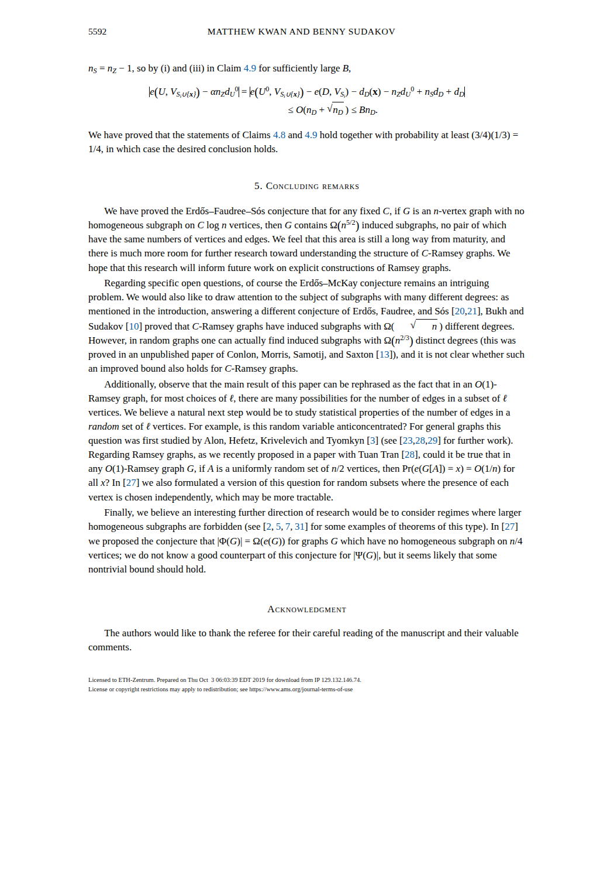5592 MATTHEW KWAN AND BENNY SUDAKOV
nS = nZ − 1, so by (i) and (iii) in Claim 4.9 for sufficiently large B,
e(U, VSi∪{x}) − αnZdU0 = e(U0, VSi∪{x}) − e(D, VSi) − dD(x) − nZdU0 + nSdD + dD ≤ O(nD + nD) ≤ BnD.
We have proved that the statements of Claims 4.8 and 4.9 hold together with probability at least (3/4)(1/3) = 1/4, in which case the desired conclusion holds.
5. Concluding remarks
We have proved the Erdős–Faudree–Sós conjecture that for any fixed C, if G is an n-vertex graph with no homogeneous subgraph on C log n vertices, then G contains Ω(n5/2) induced subgraphs, no pair of which have the same numbers of vertices and edges. We feel that this area is still a long way from maturity, and there is much more room for further research toward understanding the structure of C-Ramsey graphs. We hope that this research will inform future work on explicit constructions of Ramsey graphs.
Regarding specific open questions, of course the Erdős–McKay conjecture remains an intriguing problem. We would also like to draw attention to the subject of subgraphs with many different degrees: as mentioned in the introduction, answering a different conjecture of Erdős, Faudree, and Sós [20,21], Bukh and Sudakov [10] proved that C-Ramsey graphs have induced subgraphs with Ω(n) different degrees. However, in random graphs one can actually find induced subgraphs with Ω(n2/3) distinct degrees (this was proved in an unpublished paper of Conlon, Morris, Samotij, and Saxton [13]), and it is not clear whether such an improved bound also holds for C-Ramsey graphs.
Additionally, observe that the main result of this paper can be rephrased as the fact that in an O(1)-Ramsey graph, for most choices of ℓ, there are many possibilities for the number of edges in a subset of ℓ vertices. We believe a natural next step would be to study statistical properties of the number of edges in a random set of ℓ vertices. For example, is this random variable anticoncentrated? For general graphs this question was first studied by Alon, Hefetz, Krivelevich and Tyomkyn [3] (see [23,28,29] for further work). Regarding Ramsey graphs, as we recently proposed in a paper with Tuan Tran [28], could it be true that in any O(1)-Ramsey graph G, if A is a uniformly random set of n/2 vertices, then Pr(e(G[A]) = x) = O(1/n) for all x? In [27] we also formulated a version of this question for random subsets where the presence of each vertex is chosen independently, which may be more tractable.
Finally, we believe an interesting further direction of research would be to consider regimes where larger homogeneous subgraphs are forbidden (see [2, 5, 7, 31] for some examples of theorems of this type). In [27] we proposed the conjecture that |Φ(G)| = Ω(e(G)) for graphs G which have no homogeneous subgraph on n/4 vertices; we do not know a good counterpart of this conjecture for |Ψ(G)|, but it seems likely that some nontrivial bound should hold.
Acknowledgment
The authors would like to thank the referee for their careful reading of the manuscript and their valuable comments.
Licensed to ETH-Zentrum. Prepared on Thu Oct 3 06:03:39 EDT 2019 for download from IP 129.132.146.74.
License or copyright restrictions may apply to redistribution; see https://www.ams.org/journal-terms-of-use